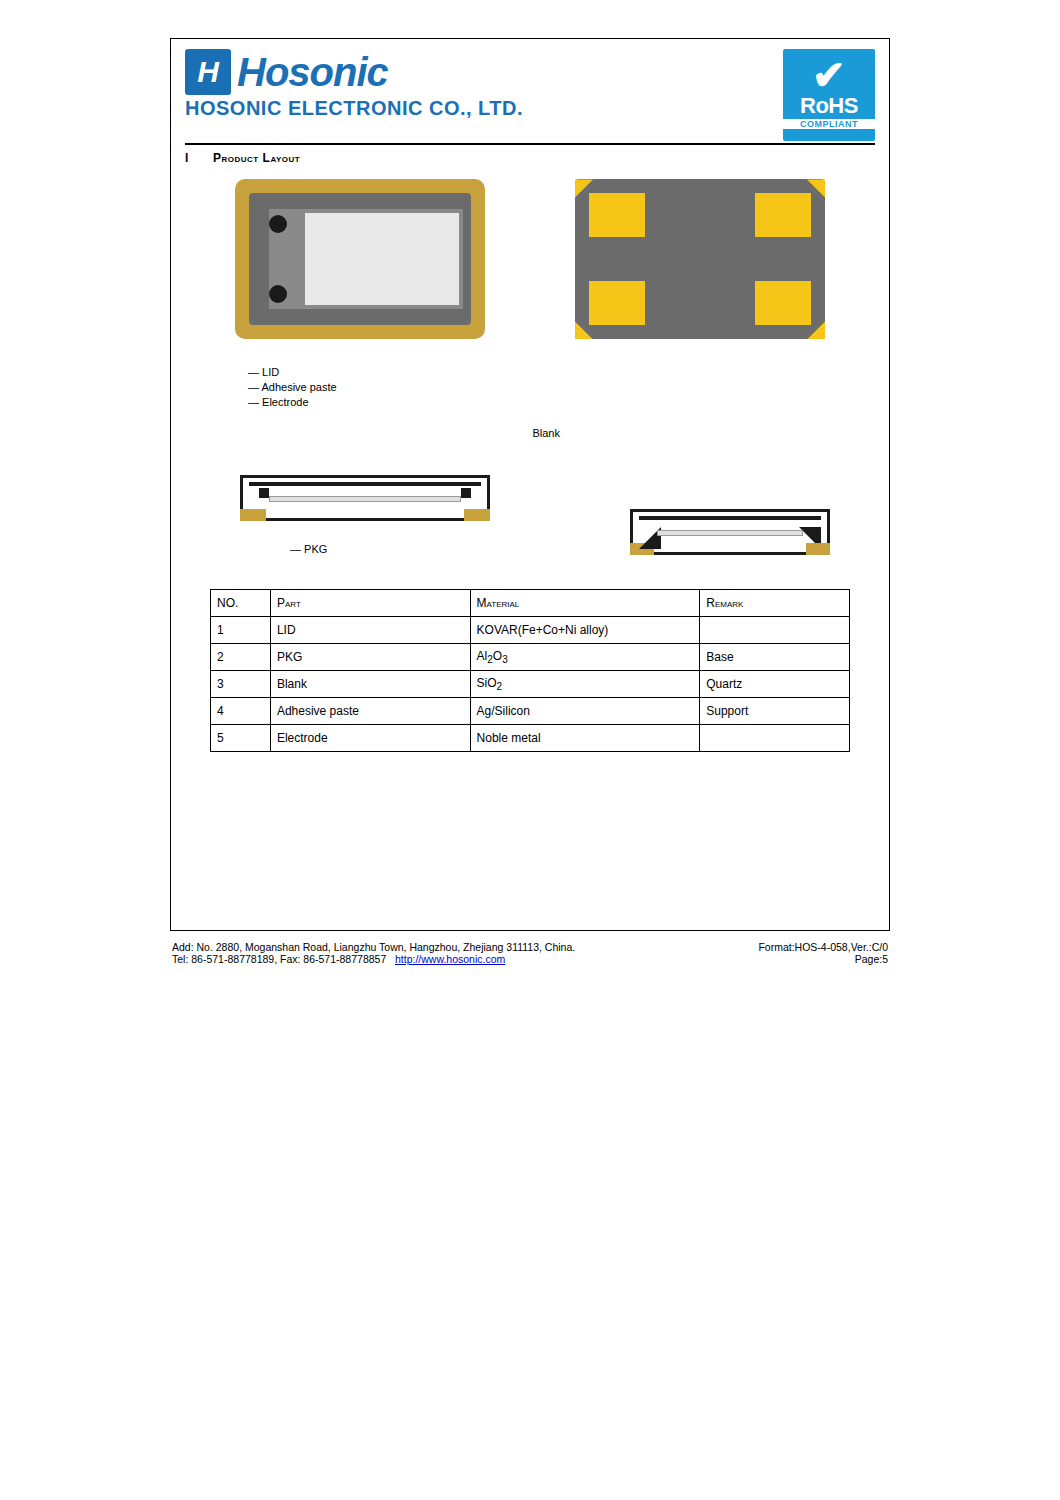H
Hosonic
HOSONIC ELECTRONIC CO., LTD.
✔ RoHS COMPLIANT
lProduct Layout
— LID
— Adhesive paste
— Electrode
Blank
— PKG
| NO. | Part | Material | Remark |
| --- | --- | --- | --- |
| 1 | LID | KOVAR(Fe+Co+Ni alloy) | |
| 2 | PKG | Al 2 O 3 | Base |
| 3 | Blank | SiO 2 | Quartz |
| 4 | Adhesive paste | Ag/Silicon | Support |
| 5 | Electrode | Noble metal | |
Add: No. 2880, Moganshan Road, Liangzhu Town, Hangzhou, Zhejiang 311113, China.
Tel: 86-571-88778189, Fax: 86-571-88778857 http://www.hosonic.com
Format:HOS-4-058,Ver.:C/0
Page:5